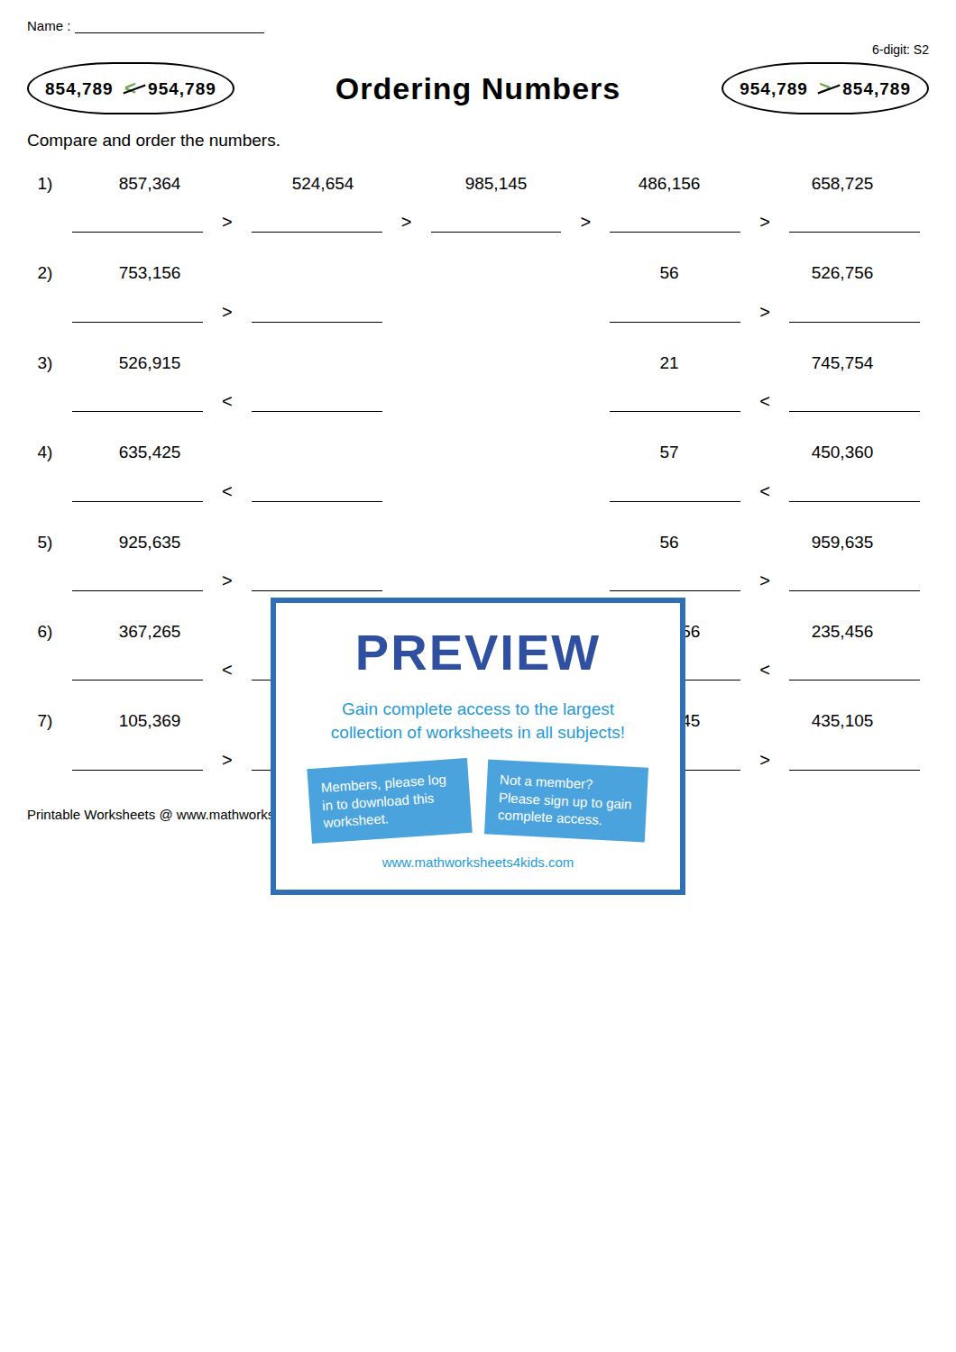Name :
6-digit: S2
854,789 < 954,789
Ordering Numbers
954,789 > 854,789
Compare and order the numbers.
PREVIEW
Gain complete access to the largest
collection of worksheets in all subjects!
Members, please log in to download this worksheet.
Not a member? Please sign up to gain complete access.
www.mathworksheets4kids.com
| 1) | 857,364 | 524,654 | 985,145 | 486,156 | 658,725 |
| | | > | | > | | > | | > | |
| 2) | 753,156 | | | 56 | 526,756 |
| | | > | | | | | | > | |
| 3) | 526,915 | | | 21 | 745,754 |
| | | < | | | | | | < | |
| 4) | 635,425 | | | 57 | 450,360 |
| | | < | | | | | | < | |
| 5) | 925,635 | | | 56 | 959,635 |
| | | > | | | | | | > | |
| 6) | 367,265 | 516,156 | 732,693 | 230,456 | 235,456 |
| | | < | | < | | < | | < | |
| 7) | 105,369 | 869,927 | 632,356 | 546,145 | 435,105 |
| | | > | | > | | > | | > | |
Printable Worksheets @ www.mathworksheets4kids.com